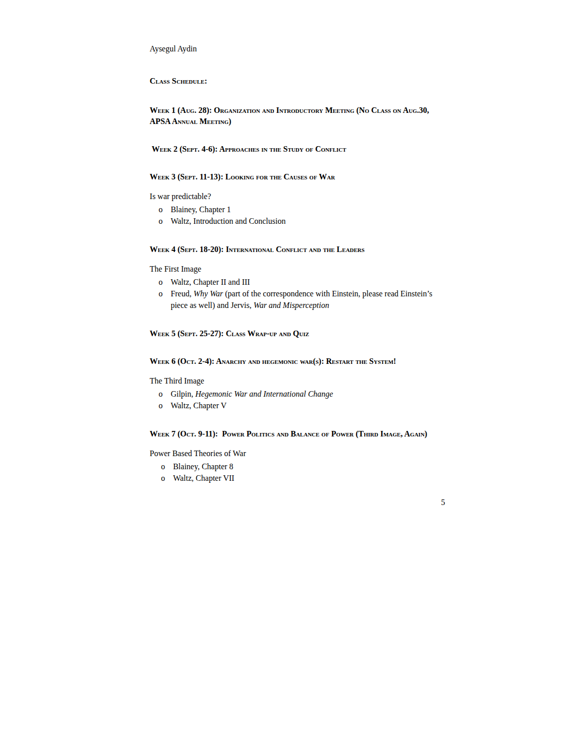Aysegul Aydin
Class Schedule:
Week 1 (Aug. 28): Organization and Introductory Meeting (No Class on Aug.30, APSA Annual Meeting)
Week 2 (Sept. 4-6): Approaches in the Study of Conflict
Week 3 (Sept. 11-13): Looking for the Causes of War
Is war predictable?
Blainey, Chapter 1
Waltz, Introduction and Conclusion
Week 4 (Sept. 18-20): International Conflict and the Leaders
The First Image
Waltz, Chapter II and III
Freud, Why War (part of the correspondence with Einstein, please read Einstein’s piece as well) and Jervis, War and Misperception
Week 5 (Sept. 25-27): Class Wrap-up and Quiz
Week 6 (Oct. 2-4): Anarchy and hegemonic war(s): Restart the System!
The Third Image
Gilpin, Hegemonic War and International Change
Waltz, Chapter V
Week 7 (Oct. 9-11): Power Politics and Balance of Power (Third Image, Again)
Power Based Theories of War
Blainey, Chapter 8
Waltz, Chapter VII
5